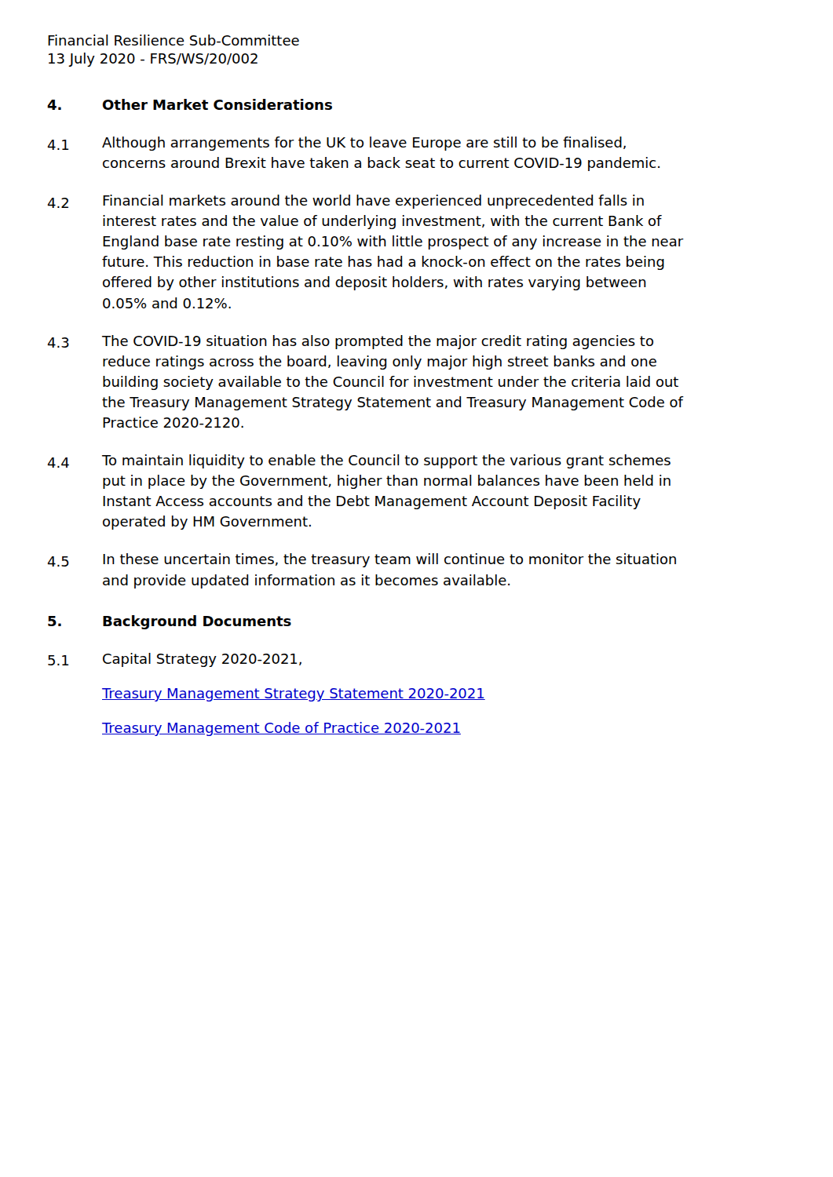Financial Resilience Sub-Committee 13 July 2020 - FRS/WS/20/002
4. Other Market Considerations
4.1
Although arrangements for the UK to leave Europe are still to be finalised, concerns around Brexit have taken a back seat to current COVID-19 pandemic.
4.2
Financial markets around the world have experienced unprecedented falls in interest rates and the value of underlying investment, with the current Bank of England base rate resting at 0.10% with little prospect of any increase in the near future. This reduction in base rate has had a knock-on effect on the rates being offered by other institutions and deposit holders, with rates varying between 0.05% and 0.12%.
4.3
The COVID-19 situation has also prompted the major credit rating agencies to reduce ratings across the board, leaving only major high street banks and one building society available to the Council for investment under the criteria laid out the Treasury Management Strategy Statement and Treasury Management Code of Practice 2020-2120.
4.4
To maintain liquidity to enable the Council to support the various grant schemes put in place by the Government, higher than normal balances have been held in Instant Access accounts and the Debt Management Account Deposit Facility operated by HM Government.
4.5
In these uncertain times, the treasury team will continue to monitor the situation and provide updated information as it becomes available.
5. Background Documents
5.1
Capital Strategy 2020-2021,
Treasury Management Strategy Statement 2020-2021
Treasury Management Code of Practice 2020-2021